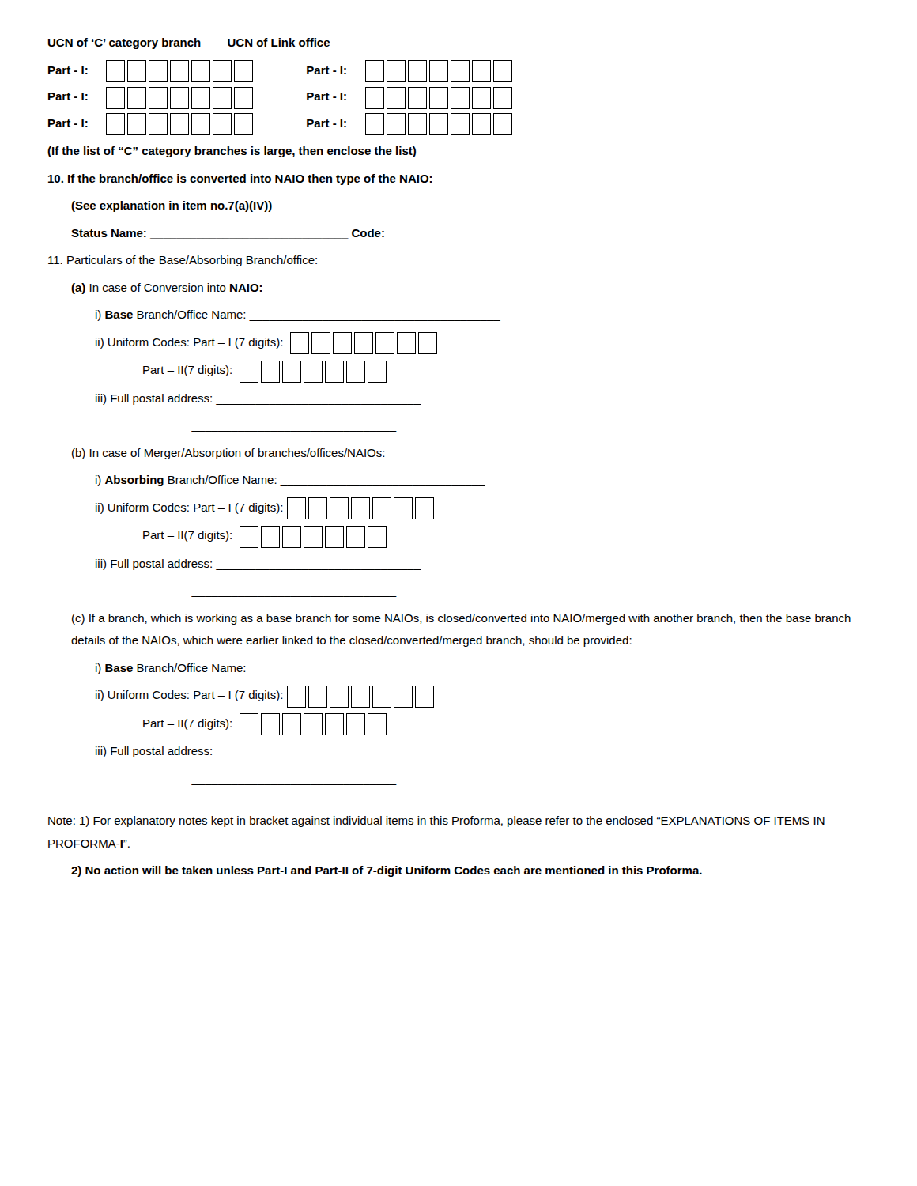UCN of ‘C’ category branch UCN of Link office
Part - I: Part - I:
Part - I: Part - I:
Part - I: Part - I:
(If the list of “C” category branches is large, then enclose the list)
10. If the branch/office is converted into NAIO then type of the NAIO:
(See explanation in item no.7(a)(IV))
Status Name: ______________________________ Code:
11. Particulars of the Base/Absorbing Branch/office:
(a) In case of Conversion into NAIO:
i) Base Branch/Office Name: ______________________________________
ii) Uniform Codes: Part – I (7 digits):
Part – II(7 digits):
iii) Full postal address: _______________________________
_______________________________
(b) In case of Merger/Absorption of branches/offices/NAIOs:
i) Absorbing Branch/Office Name: _______________________________
ii) Uniform Codes: Part – I (7 digits):
Part – II(7 digits):
iii) Full postal address: _______________________________
_______________________________
(c) If a branch, which is working as a base branch for some NAIOs, is closed/converted into NAIO/merged with another branch, then the base branch details of the NAIOs, which were earlier linked to the closed/converted/merged branch, should be provided:
i) Base Branch/Office Name: _______________________________
ii) Uniform Codes: Part – I (7 digits):
Part – II(7 digits):
iii) Full postal address: _______________________________
_______________________________
Note: 1) For explanatory notes kept in bracket against individual items in this Proforma, please refer to the enclosed “EXPLANATIONS OF ITEMS IN PROFORMA-I”.
2) No action will be taken unless Part-I and Part-II of 7-digit Uniform Codes each are mentioned in this Proforma.